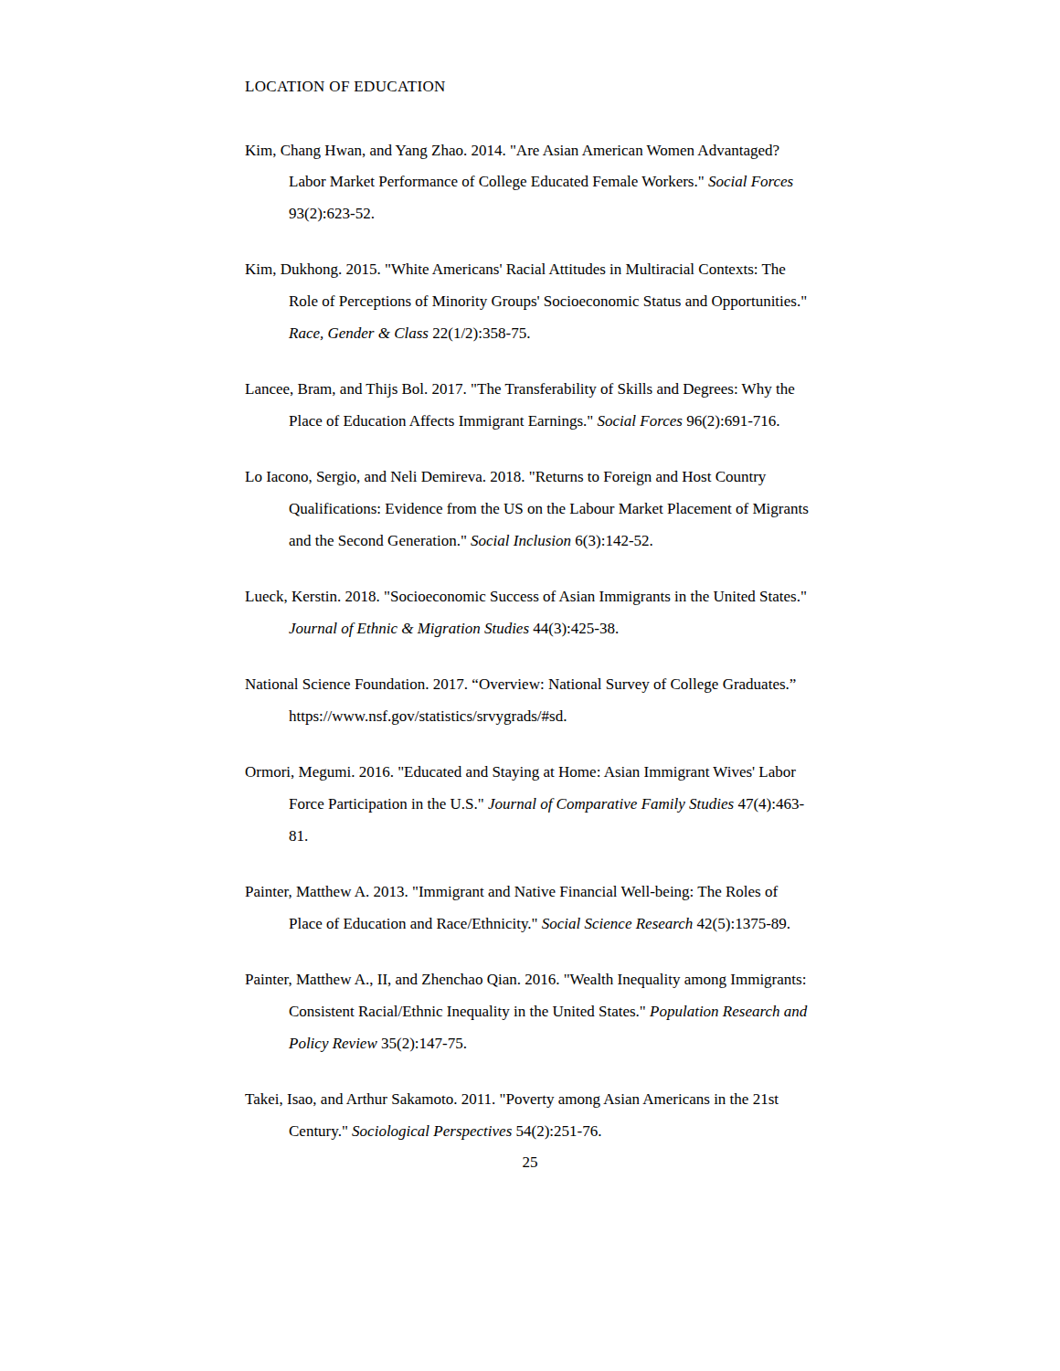LOCATION OF EDUCATION
Kim, Chang Hwan, and Yang Zhao. 2014. "Are Asian American Women Advantaged? Labor Market Performance of College Educated Female Workers." Social Forces 93(2):623-52.
Kim, Dukhong. 2015. "White Americans' Racial Attitudes in Multiracial Contexts: The Role of Perceptions of Minority Groups' Socioeconomic Status and Opportunities." Race, Gender & Class 22(1/2):358-75.
Lancee, Bram, and Thijs Bol. 2017. "The Transferability of Skills and Degrees: Why the Place of Education Affects Immigrant Earnings." Social Forces 96(2):691-716.
Lo Iacono, Sergio, and Neli Demireva. 2018. "Returns to Foreign and Host Country Qualifications: Evidence from the US on the Labour Market Placement of Migrants and the Second Generation." Social Inclusion 6(3):142-52.
Lueck, Kerstin. 2018. "Socioeconomic Success of Asian Immigrants in the United States." Journal of Ethnic & Migration Studies 44(3):425-38.
National Science Foundation. 2017. “Overview: National Survey of College Graduates.” https://www.nsf.gov/statistics/srvygrads/#sd.
Ormori, Megumi. 2016. "Educated and Staying at Home: Asian Immigrant Wives' Labor Force Participation in the U.S." Journal of Comparative Family Studies 47(4):463-81.
Painter, Matthew A. 2013. "Immigrant and Native Financial Well-being: The Roles of Place of Education and Race/Ethnicity." Social Science Research 42(5):1375-89.
Painter, Matthew A., II, and Zhenchao Qian. 2016. "Wealth Inequality among Immigrants: Consistent Racial/Ethnic Inequality in the United States." Population Research and Policy Review 35(2):147-75.
Takei, Isao, and Arthur Sakamoto. 2011. "Poverty among Asian Americans in the 21st Century." Sociological Perspectives 54(2):251-76.
25